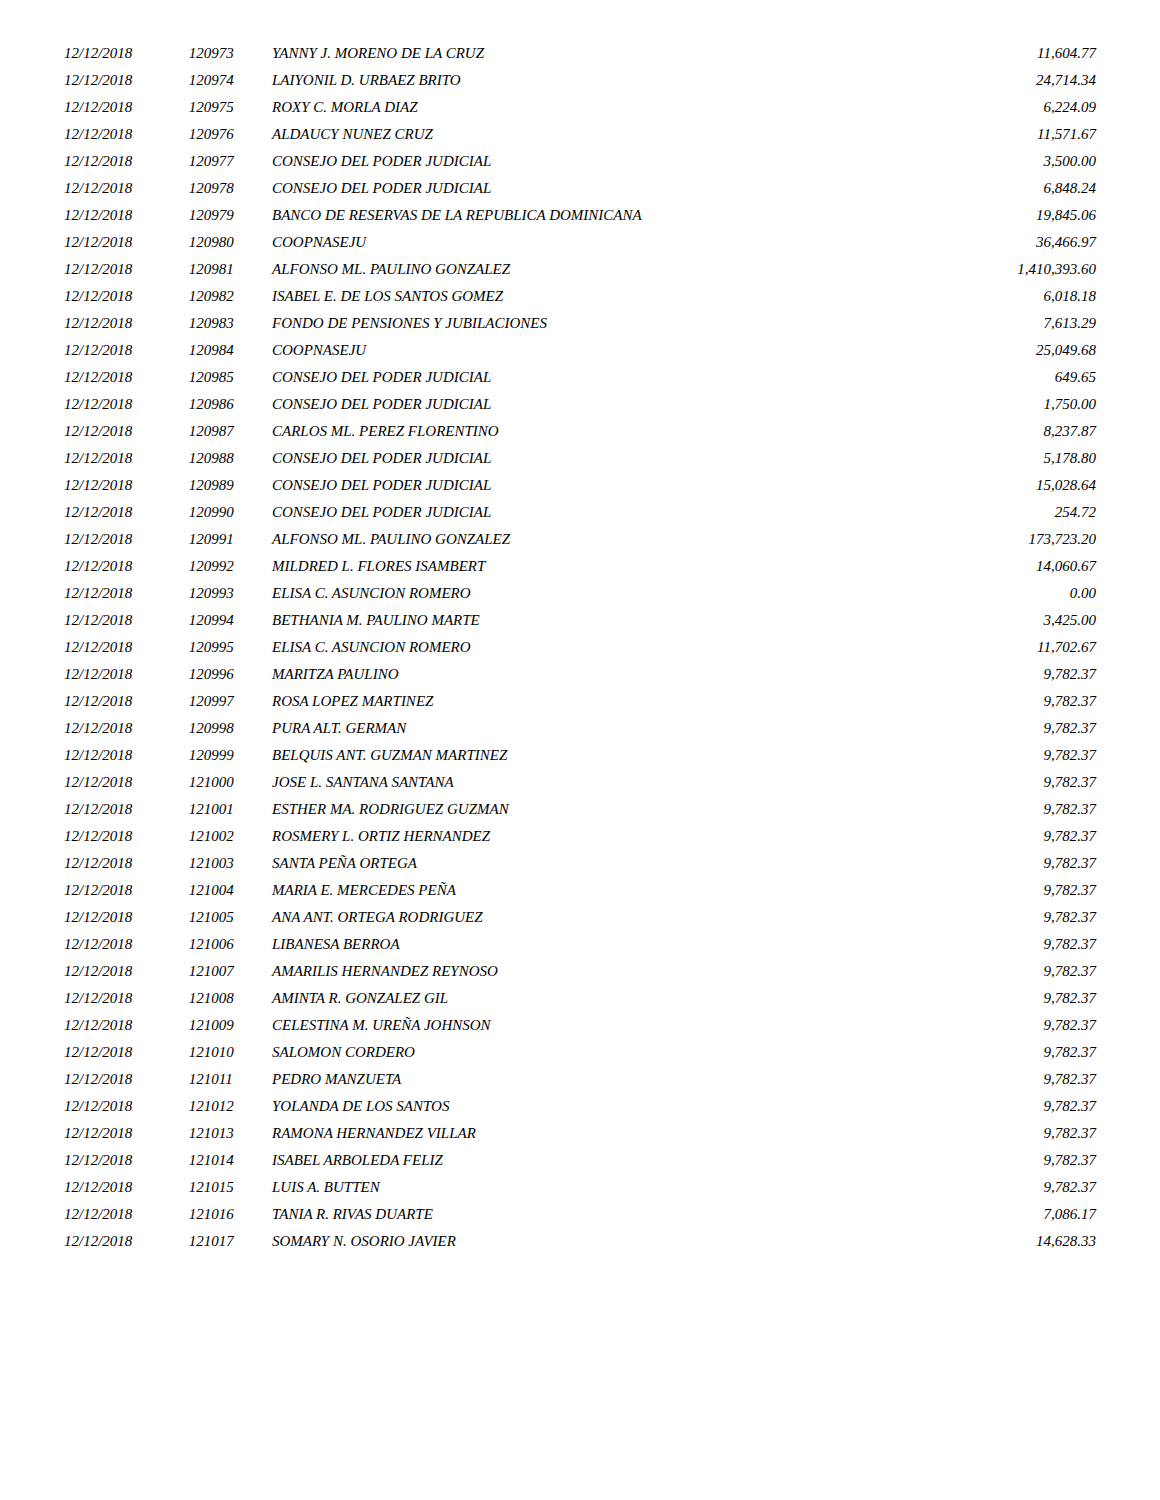| 12/12/2018 | 120973 | YANNY J. MORENO DE LA CRUZ | 11,604.77 |
| 12/12/2018 | 120974 | LAIYONIL D. URBAEZ BRITO | 24,714.34 |
| 12/12/2018 | 120975 | ROXY C. MORLA DIAZ | 6,224.09 |
| 12/12/2018 | 120976 | ALDAUCY NUNEZ CRUZ | 11,571.67 |
| 12/12/2018 | 120977 | CONSEJO DEL PODER JUDICIAL | 3,500.00 |
| 12/12/2018 | 120978 | CONSEJO DEL PODER JUDICIAL | 6,848.24 |
| 12/12/2018 | 120979 | BANCO DE RESERVAS DE LA REPUBLICA DOMINICANA | 19,845.06 |
| 12/12/2018 | 120980 | COOPNASEJU | 36,466.97 |
| 12/12/2018 | 120981 | ALFONSO ML. PAULINO GONZALEZ | 1,410,393.60 |
| 12/12/2018 | 120982 | ISABEL E. DE LOS SANTOS GOMEZ | 6,018.18 |
| 12/12/2018 | 120983 | FONDO DE PENSIONES Y JUBILACIONES | 7,613.29 |
| 12/12/2018 | 120984 | COOPNASEJU | 25,049.68 |
| 12/12/2018 | 120985 | CONSEJO DEL PODER JUDICIAL | 649.65 |
| 12/12/2018 | 120986 | CONSEJO DEL PODER JUDICIAL | 1,750.00 |
| 12/12/2018 | 120987 | CARLOS ML. PEREZ FLORENTINO | 8,237.87 |
| 12/12/2018 | 120988 | CONSEJO DEL PODER JUDICIAL | 5,178.80 |
| 12/12/2018 | 120989 | CONSEJO DEL PODER JUDICIAL | 15,028.64 |
| 12/12/2018 | 120990 | CONSEJO DEL PODER JUDICIAL | 254.72 |
| 12/12/2018 | 120991 | ALFONSO ML. PAULINO GONZALEZ | 173,723.20 |
| 12/12/2018 | 120992 | MILDRED L. FLORES ISAMBERT | 14,060.67 |
| 12/12/2018 | 120993 | ELISA C. ASUNCION ROMERO | 0.00 |
| 12/12/2018 | 120994 | BETHANIA M. PAULINO MARTE | 3,425.00 |
| 12/12/2018 | 120995 | ELISA C. ASUNCION ROMERO | 11,702.67 |
| 12/12/2018 | 120996 | MARITZA PAULINO | 9,782.37 |
| 12/12/2018 | 120997 | ROSA LOPEZ MARTINEZ | 9,782.37 |
| 12/12/2018 | 120998 | PURA ALT. GERMAN | 9,782.37 |
| 12/12/2018 | 120999 | BELQUIS ANT. GUZMAN MARTINEZ | 9,782.37 |
| 12/12/2018 | 121000 | JOSE L. SANTANA SANTANA | 9,782.37 |
| 12/12/2018 | 121001 | ESTHER MA. RODRIGUEZ GUZMAN | 9,782.37 |
| 12/12/2018 | 121002 | ROSMERY L. ORTIZ HERNANDEZ | 9,782.37 |
| 12/12/2018 | 121003 | SANTA PEÑA ORTEGA | 9,782.37 |
| 12/12/2018 | 121004 | MARIA E. MERCEDES PEÑA | 9,782.37 |
| 12/12/2018 | 121005 | ANA ANT. ORTEGA RODRIGUEZ | 9,782.37 |
| 12/12/2018 | 121006 | LIBANESA BERROA | 9,782.37 |
| 12/12/2018 | 121007 | AMARILIS HERNANDEZ REYNOSO | 9,782.37 |
| 12/12/2018 | 121008 | AMINTA R. GONZALEZ GIL | 9,782.37 |
| 12/12/2018 | 121009 | CELESTINA M. UREÑA JOHNSON | 9,782.37 |
| 12/12/2018 | 121010 | SALOMON CORDERO | 9,782.37 |
| 12/12/2018 | 121011 | PEDRO MANZUETA | 9,782.37 |
| 12/12/2018 | 121012 | YOLANDA DE LOS SANTOS | 9,782.37 |
| 12/12/2018 | 121013 | RAMONA HERNANDEZ VILLAR | 9,782.37 |
| 12/12/2018 | 121014 | ISABEL ARBOLEDA FELIZ | 9,782.37 |
| 12/12/2018 | 121015 | LUIS A. BUTTEN | 9,782.37 |
| 12/12/2018 | 121016 | TANIA R. RIVAS DUARTE | 7,086.17 |
| 12/12/2018 | 121017 | SOMARY N. OSORIO JAVIER | 14,628.33 |